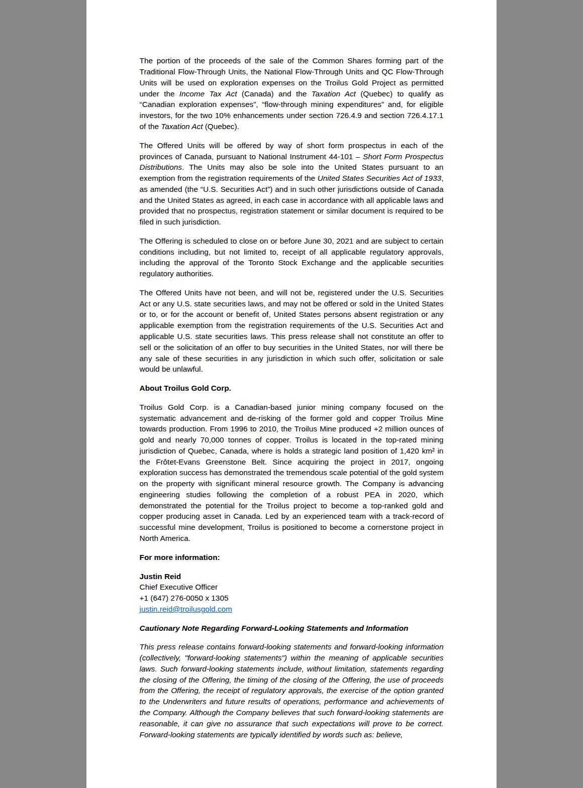The portion of the proceeds of the sale of the Common Shares forming part of the Traditional Flow-Through Units, the National Flow-Through Units and QC Flow-Through Units will be used on exploration expenses on the Troilus Gold Project as permitted under the Income Tax Act (Canada) and the Taxation Act (Quebec) to qualify as “Canadian exploration expenses”, “flow-through mining expenditures” and, for eligible investors, for the two 10% enhancements under section 726.4.9 and section 726.4.17.1 of the Taxation Act (Quebec).
The Offered Units will be offered by way of short form prospectus in each of the provinces of Canada, pursuant to National Instrument 44-101 – Short Form Prospectus Distributions. The Units may also be sole into the United States pursuant to an exemption from the registration requirements of the United States Securities Act of 1933, as amended (the “U.S. Securities Act”) and in such other jurisdictions outside of Canada and the United States as agreed, in each case in accordance with all applicable laws and provided that no prospectus, registration statement or similar document is required to be filed in such jurisdiction.
The Offering is scheduled to close on or before June 30, 2021 and are subject to certain conditions including, but not limited to, receipt of all applicable regulatory approvals, including the approval of the Toronto Stock Exchange and the applicable securities regulatory authorities.
The Offered Units have not been, and will not be, registered under the U.S. Securities Act or any U.S. state securities laws, and may not be offered or sold in the United States or to, or for the account or benefit of, United States persons absent registration or any applicable exemption from the registration requirements of the U.S. Securities Act and applicable U.S. state securities laws. This press release shall not constitute an offer to sell or the solicitation of an offer to buy securities in the United States, nor will there be any sale of these securities in any jurisdiction in which such offer, solicitation or sale would be unlawful.
About Troilus Gold Corp.
Troilus Gold Corp. is a Canadian-based junior mining company focused on the systematic advancement and de-risking of the former gold and copper Troilus Mine towards production. From 1996 to 2010, the Troilus Mine produced +2 million ounces of gold and nearly 70,000 tonnes of copper. Troilus is located in the top-rated mining jurisdiction of Quebec, Canada, where is holds a strategic land position of 1,420 km² in the Frôtet-Evans Greenstone Belt. Since acquiring the project in 2017, ongoing exploration success has demonstrated the tremendous scale potential of the gold system on the property with significant mineral resource growth. The Company is advancing engineering studies following the completion of a robust PEA in 2020, which demonstrated the potential for the Troilus project to become a top-ranked gold and copper producing asset in Canada. Led by an experienced team with a track-record of successful mine development, Troilus is positioned to become a cornerstone project in North America.
For more information:
Justin Reid
Chief Executive Officer
+1 (647) 276-0050 x 1305
justin.reid@troilusgold.com
Cautionary Note Regarding Forward-Looking Statements and Information
This press release contains forward-looking statements and forward-looking information (collectively, "forward-looking statements") within the meaning of applicable securities laws. Such forward-looking statements include, without limitation, statements regarding the closing of the Offering, the timing of the closing of the Offering, the use of proceeds from the Offering, the receipt of regulatory approvals, the exercise of the option granted to the Underwriters and future results of operations, performance and achievements of the Company. Although the Company believes that such forward-looking statements are reasonable, it can give no assurance that such expectations will prove to be correct. Forward-looking statements are typically identified by words such as: believe,